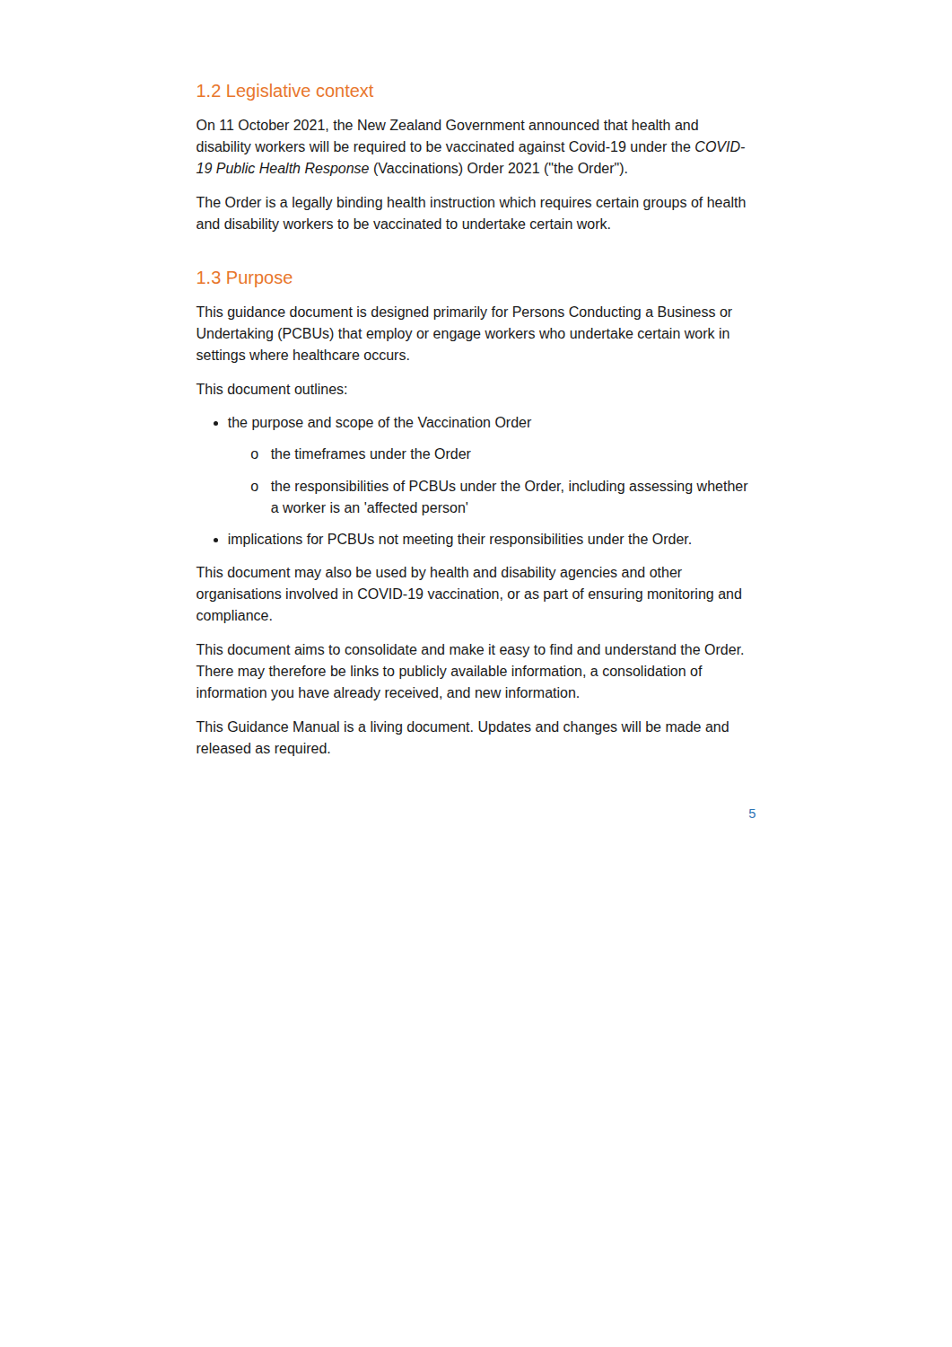1.2 Legislative context
On 11 October 2021, the New Zealand Government announced that health and disability workers will be required to be vaccinated against Covid-19 under the COVID-19 Public Health Response (Vaccinations) Order 2021 ("the Order").
The Order is a legally binding health instruction which requires certain groups of health and disability workers to be vaccinated to undertake certain work.
1.3 Purpose
This guidance document is designed primarily for Persons Conducting a Business or Undertaking (PCBUs) that employ or engage workers who undertake certain work in settings where healthcare occurs.
This document outlines:
the purpose and scope of the Vaccination Order
the timeframes under the Order
the responsibilities of PCBUs under the Order, including assessing whether a worker is an 'affected person'
implications for PCBUs not meeting their responsibilities under the Order.
This document may also be used by health and disability agencies and other organisations involved in COVID-19 vaccination, or as part of ensuring monitoring and compliance.
This document aims to consolidate and make it easy to find and understand the Order. There may therefore be links to publicly available information, a consolidation of information you have already received, and new information.
This Guidance Manual is a living document. Updates and changes will be made and released as required.
5